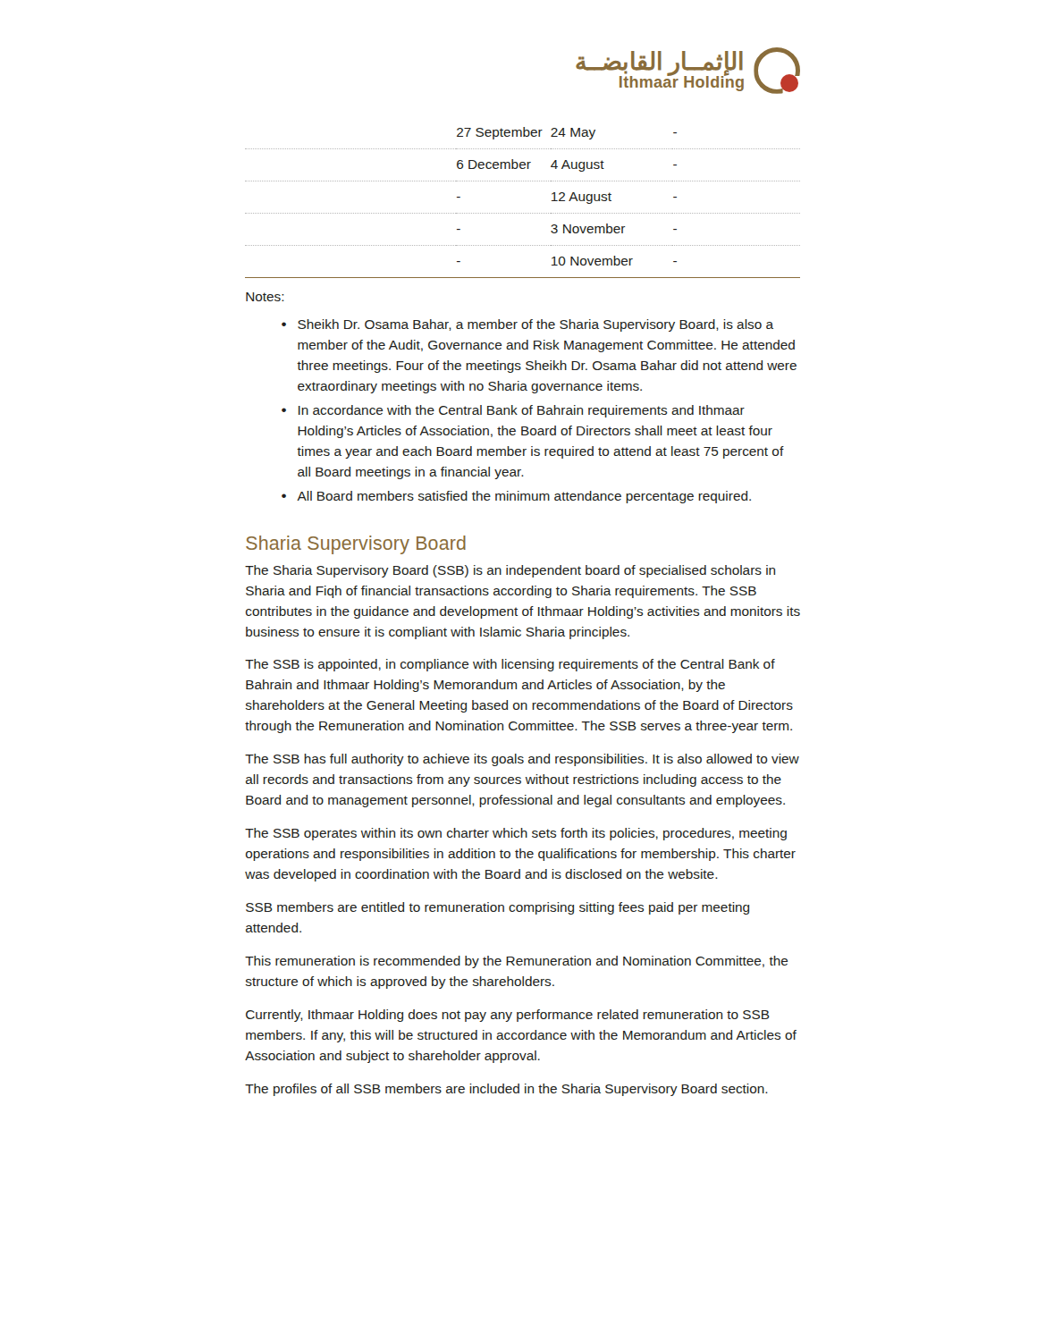الإثمــار القابضــة
Ithmaar Holding
| | 27 September | 24 May | - |
| | 6 December | 4 August | - |
| | - | 12 August | - |
| | - | 3 November | - |
| | - | 10 November | - |
Notes:
Sheikh Dr. Osama Bahar, a member of the Sharia Supervisory Board, is also a member of the Audit, Governance and Risk Management Committee. He attended three meetings. Four of the meetings Sheikh Dr. Osama Bahar did not attend were extraordinary meetings with no Sharia governance items.
In accordance with the Central Bank of Bahrain requirements and Ithmaar Holding’s Articles of Association, the Board of Directors shall meet at least four times a year and each Board member is required to attend at least 75 percent of all Board meetings in a financial year.
All Board members satisfied the minimum attendance percentage required.
Sharia Supervisory Board
The Sharia Supervisory Board (SSB) is an independent board of specialised scholars in Sharia and Fiqh of financial transactions according to Sharia requirements. The SSB contributes in the guidance and development of Ithmaar Holding’s activities and monitors its business to ensure it is compliant with Islamic Sharia principles.
The SSB is appointed, in compliance with licensing requirements of the Central Bank of Bahrain and Ithmaar Holding’s Memorandum and Articles of Association, by the shareholders at the General Meeting based on recommendations of the Board of Directors through the Remuneration and Nomination Committee. The SSB serves a three-year term.
The SSB has full authority to achieve its goals and responsibilities. It is also allowed to view all records and transactions from any sources without restrictions including access to the Board and to management personnel, professional and legal consultants and employees.
The SSB operates within its own charter which sets forth its policies, procedures, meeting operations and responsibilities in addition to the qualifications for membership. This charter was developed in coordination with the Board and is disclosed on the website.
SSB members are entitled to remuneration comprising sitting fees paid per meeting attended.
This remuneration is recommended by the Remuneration and Nomination Committee, the structure of which is approved by the shareholders.
Currently, Ithmaar Holding does not pay any performance related remuneration to SSB members. If any, this will be structured in accordance with the Memorandum and Articles of Association and subject to shareholder approval.
The profiles of all SSB members are included in the Sharia Supervisory Board section.